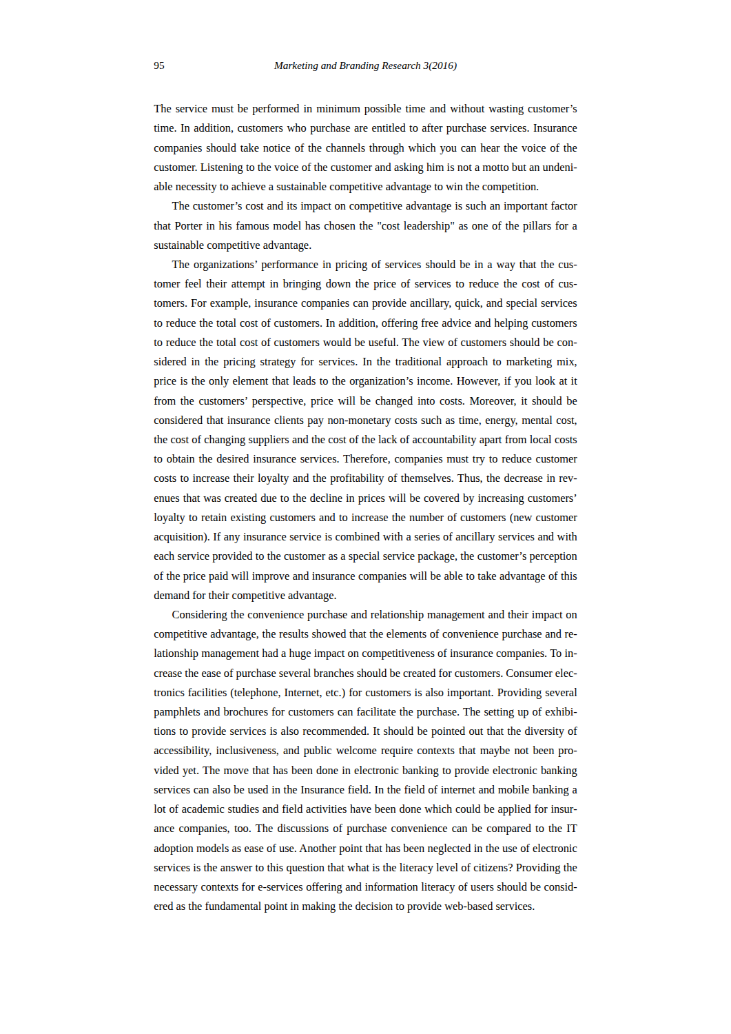95 Marketing and Branding Research 3(2016)
The service must be performed in minimum possible time and without wasting customer’s time. In addition, customers who purchase are entitled to after purchase services. Insurance companies should take notice of the channels through which you can hear the voice of the customer. Listening to the voice of the customer and asking him is not a motto but an undeniable necessity to achieve a sustainable competitive advantage to win the competition.
The customer’s cost and its impact on competitive advantage is such an important factor that Porter in his famous model has chosen the "cost leadership" as one of the pillars for a sustainable competitive advantage.
The organizations’ performance in pricing of services should be in a way that the customer feel their attempt in bringing down the price of services to reduce the cost of customers. For example, insurance companies can provide ancillary, quick, and special services to reduce the total cost of customers. In addition, offering free advice and helping customers to reduce the total cost of customers would be useful. The view of customers should be considered in the pricing strategy for services. In the traditional approach to marketing mix, price is the only element that leads to the organization’s income. However, if you look at it from the customers’ perspective, price will be changed into costs. Moreover, it should be considered that insurance clients pay non-monetary costs such as time, energy, mental cost, the cost of changing suppliers and the cost of the lack of accountability apart from local costs to obtain the desired insurance services. Therefore, companies must try to reduce customer costs to increase their loyalty and the profitability of themselves. Thus, the decrease in revenues that was created due to the decline in prices will be covered by increasing customers’ loyalty to retain existing customers and to increase the number of customers (new customer acquisition). If any insurance service is combined with a series of ancillary services and with each service provided to the customer as a special service package, the customer’s perception of the price paid will improve and insurance companies will be able to take advantage of this demand for their competitive advantage.
Considering the convenience purchase and relationship management and their impact on competitive advantage, the results showed that the elements of convenience purchase and relationship management had a huge impact on competitiveness of insurance companies. To increase the ease of purchase several branches should be created for customers. Consumer electronics facilities (telephone, Internet, etc.) for customers is also important. Providing several pamphlets and brochures for customers can facilitate the purchase. The setting up of exhibitions to provide services is also recommended. It should be pointed out that the diversity of accessibility, inclusiveness, and public welcome require contexts that maybe not been provided yet. The move that has been done in electronic banking to provide electronic banking services can also be used in the Insurance field. In the field of internet and mobile banking a lot of academic studies and field activities have been done which could be applied for insurance companies, too. The discussions of purchase convenience can be compared to the IT adoption models as ease of use. Another point that has been neglected in the use of electronic services is the answer to this question that what is the literacy level of citizens? Providing the necessary contexts for e-services offering and information literacy of users should be considered as the fundamental point in making the decision to provide web-based services.